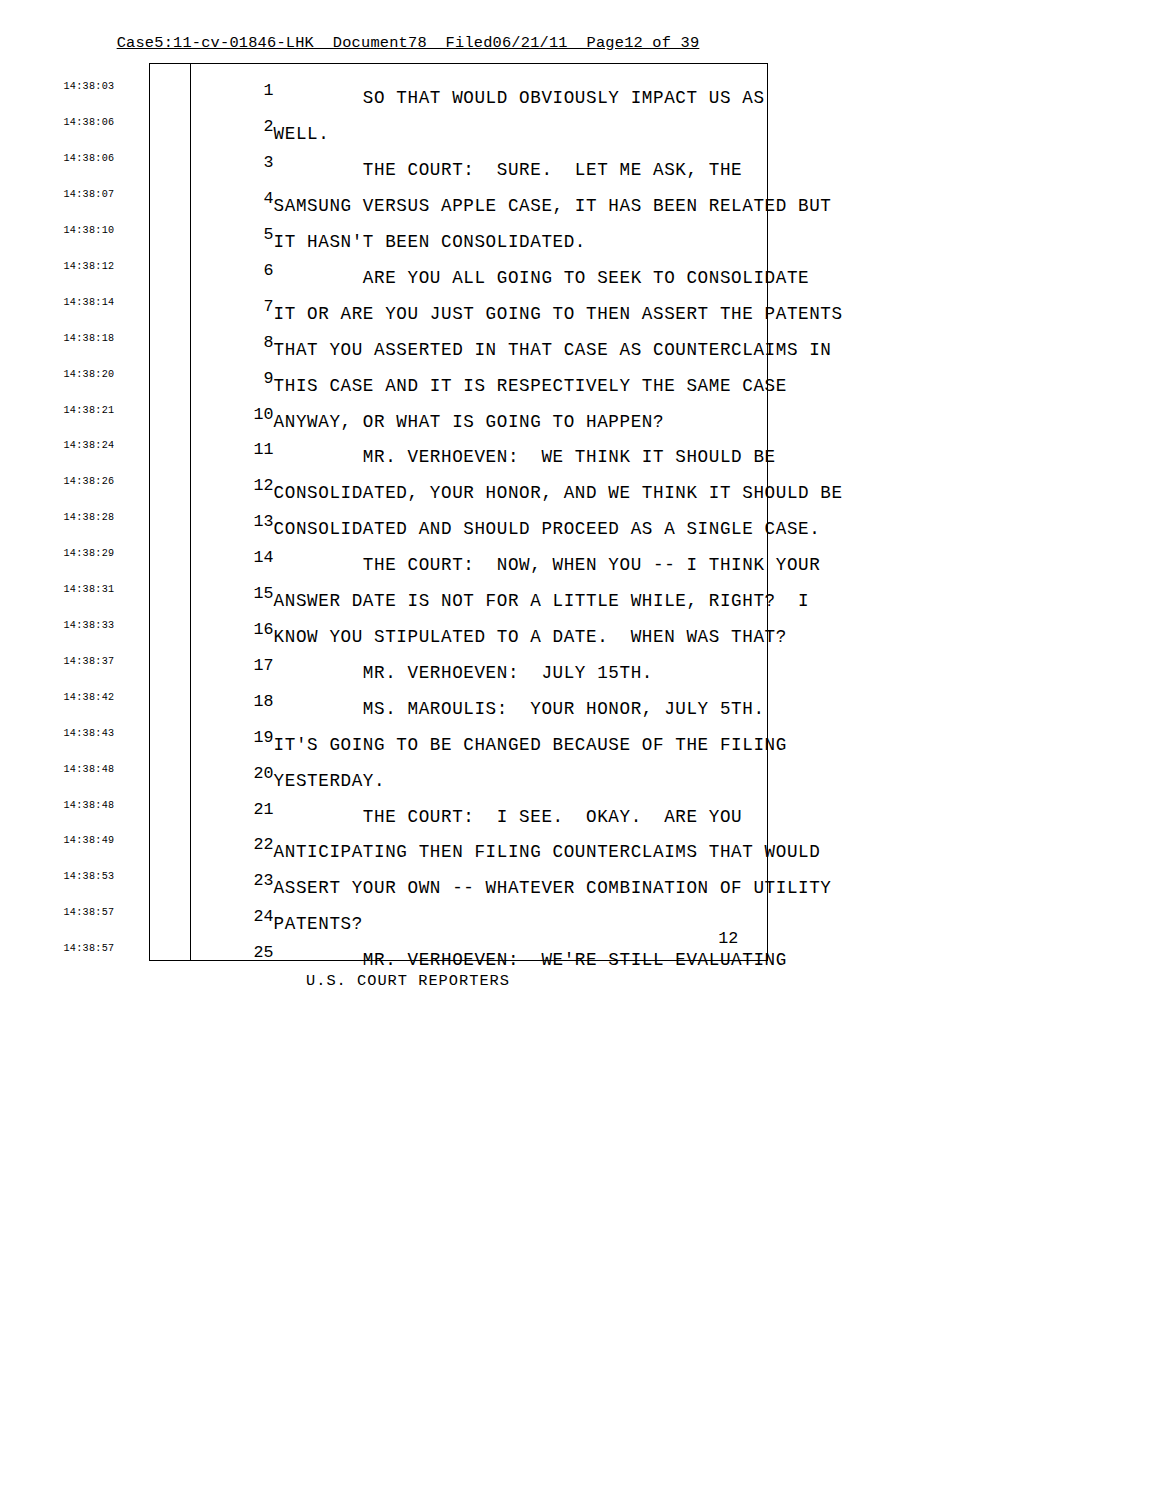Case5:11-cv-01846-LHK Document78 Filed06/21/11 Page12 of 39
| 14:38:03 | 1 | SO THAT WOULD OBVIOUSLY IMPACT US AS |
| 14:38:06 | 2 | WELL. |
| 14:38:06 | 3 | THE COURT: SURE. LET ME ASK, THE |
| 14:38:07 | 4 | SAMSUNG VERSUS APPLE CASE, IT HAS BEEN RELATED BUT |
| 14:38:10 | 5 | IT HASN'T BEEN CONSOLIDATED. |
| 14:38:12 | 6 | ARE YOU ALL GOING TO SEEK TO CONSOLIDATE |
| 14:38:14 | 7 | IT OR ARE YOU JUST GOING TO THEN ASSERT THE PATENTS |
| 14:38:18 | 8 | THAT YOU ASSERTED IN THAT CASE AS COUNTERCLAIMS IN |
| 14:38:20 | 9 | THIS CASE AND IT IS RESPECTIVELY THE SAME CASE |
| 14:38:21 | 10 | ANYWAY, OR WHAT IS GOING TO HAPPEN? |
| 14:38:24 | 11 | MR. VERHOEVEN: WE THINK IT SHOULD BE |
| 14:38:26 | 12 | CONSOLIDATED, YOUR HONOR, AND WE THINK IT SHOULD BE |
| 14:38:28 | 13 | CONSOLIDATED AND SHOULD PROCEED AS A SINGLE CASE. |
| 14:38:29 | 14 | THE COURT: NOW, WHEN YOU -- I THINK YOUR |
| 14:38:31 | 15 | ANSWER DATE IS NOT FOR A LITTLE WHILE, RIGHT? I |
| 14:38:33 | 16 | KNOW YOU STIPULATED TO A DATE. WHEN WAS THAT? |
| 14:38:37 | 17 | MR. VERHOEVEN: JULY 15TH. |
| 14:38:42 | 18 | MS. MAROULIS: YOUR HONOR, JULY 5TH. |
| 14:38:43 | 19 | IT'S GOING TO BE CHANGED BECAUSE OF THE FILING |
| 14:38:48 | 20 | YESTERDAY. |
| 14:38:48 | 21 | THE COURT: I SEE. OKAY. ARE YOU |
| 14:38:49 | 22 | ANTICIPATING THEN FILING COUNTERCLAIMS THAT WOULD |
| 14:38:53 | 23 | ASSERT YOUR OWN -- WHATEVER COMBINATION OF UTILITY |
| 14:38:57 | 24 | PATENTS? |
| 14:38:57 | 25 | MR. VERHOEVEN: WE'RE STILL EVALUATING |
12
U.S. COURT REPORTERS